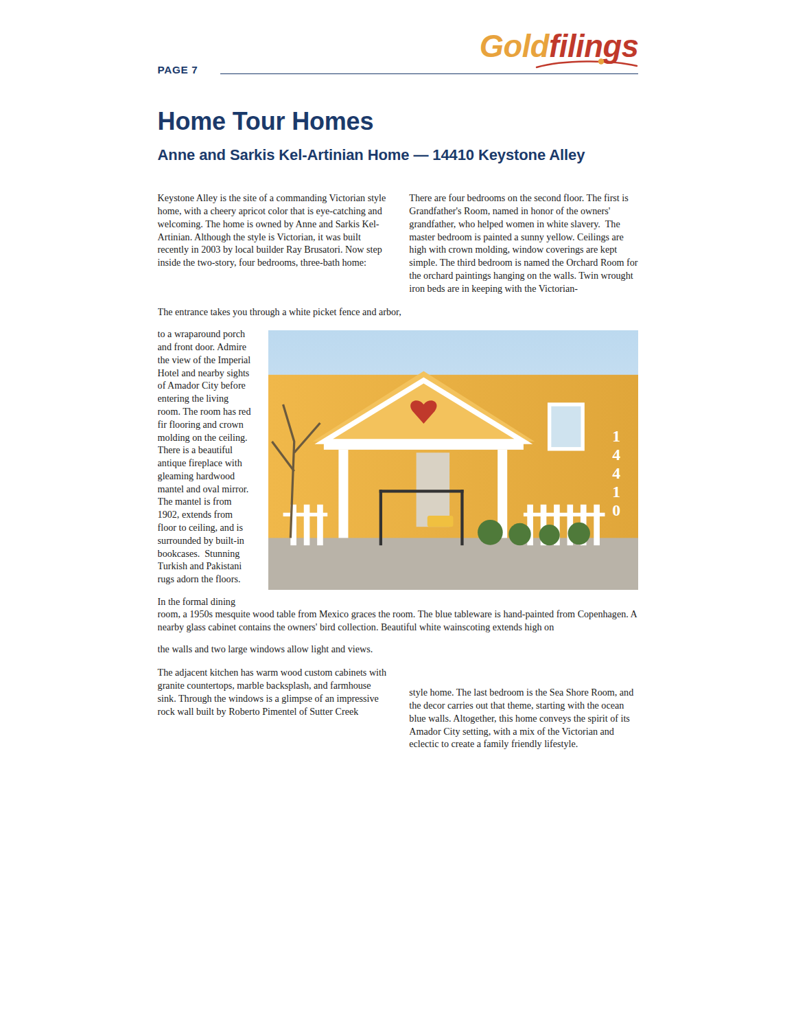PAGE 7
Gold filings
Home Tour Homes
Anne and Sarkis Kel-Artinian Home — 14410 Keystone Alley
Keystone Alley is the site of a commanding Victorian style home, with a cheery apricot color that is eye-catching and welcoming. The home is owned by Anne and Sarkis Kel-Artinian. Although the style is Victorian, it was built recently in 2003 by local builder Ray Brusatori. Now step inside the two-story, four bedrooms, three-bath home:
There are four bedrooms on the second floor. The first is Grandfather's Room, named in honor of the owners' grandfather, who helped women in white slavery. The master bedroom is painted a sunny yellow. Ceilings are high with crown molding, window coverings are kept simple. The third bedroom is named the Orchard Room for the orchard paintings hanging on the walls. Twin wrought iron beds are in keeping with the Victorian-
The entrance takes you through a white picket fence and arbor,
to a wraparound porch and front door. Admire the view of the Imperial Hotel and nearby sights of Amador City before entering the living room. The room has red fir flooring and crown molding on the ceiling. There is a beautiful antique fireplace with gleaming hardwood mantel and oval mirror. The mantel is from 1902, extends from floor to ceiling, and is surrounded by built-in bookcases. Stunning Turkish and Pakistani rugs adorn the floors.
In the formal dining room, a 1950s mesquite wood table from Mexico graces the room. The blue tableware is hand-painted from Copenhagen. A nearby glass cabinet contains the owners' bird collection. Beautiful white wainscoting extends high on
the walls and two large windows allow light and views.
The adjacent kitchen has warm wood custom cabinets with granite countertops, marble backsplash, and farmhouse sink. Through the windows is a glimpse of an impressive rock wall built by Roberto Pimentel of Sutter Creek
style home. The last bedroom is the Sea Shore Room, and the decor carries out that theme, starting with the ocean blue walls. Altogether, this home conveys the spirit of its Amador City setting, with a mix of the Victorian and eclectic to create a family friendly lifestyle.